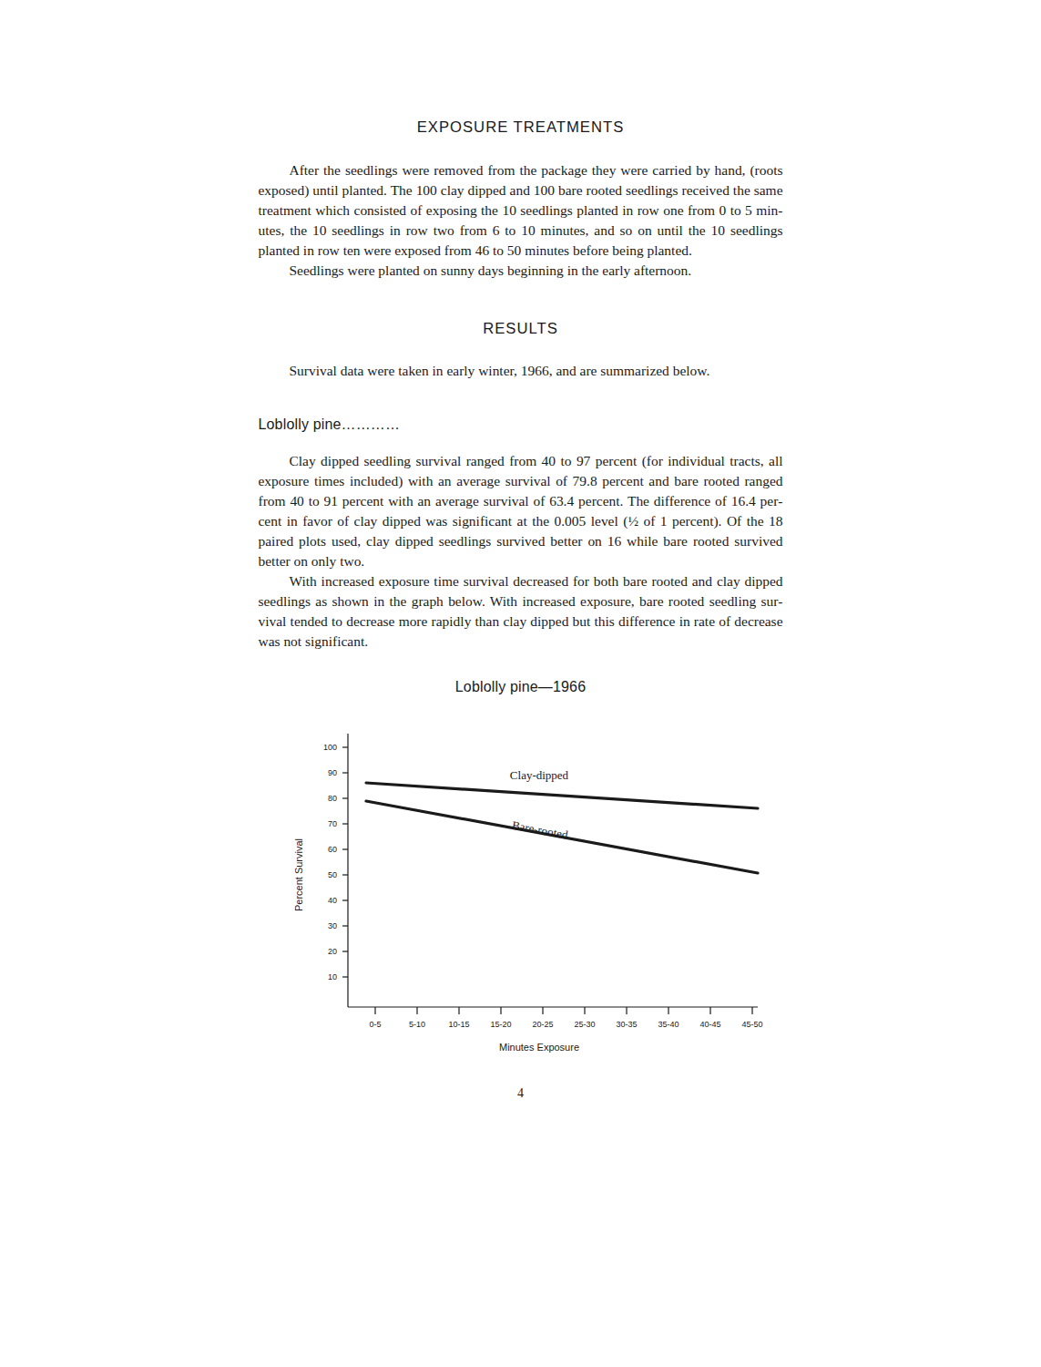EXPOSURE TREATMENTS
After the seedlings were removed from the package they were carried by hand, (roots exposed) until planted. The 100 clay dipped and 100 bare rooted seedlings received the same treatment which consisted of exposing the 10 seedlings planted in row one from 0 to 5 minutes, the 10 seedlings in row two from 6 to 10 minutes, and so on until the 10 seedlings planted in row ten were exposed from 46 to 50 minutes before being planted.
Seedlings were planted on sunny days beginning in the early afternoon.
RESULTS
Survival data were taken in early winter, 1966, and are summarized below.
Loblolly pine…………
Clay dipped seedling survival ranged from 40 to 97 percent (for individual tracts, all exposure times included) with an average survival of 79.8 percent and bare rooted ranged from 40 to 91 percent with an average survival of 63.4 percent. The difference of 16.4 percent in favor of clay dipped was significant at the 0.005 level (½ of 1 percent). Of the 18 paired plots used, clay dipped seedlings survived better on 16 while bare rooted survived better on only two.
With increased exposure time survival decreased for both bare rooted and clay dipped seedlings as shown in the graph below. With increased exposure, bare rooted seedling survival tended to decrease more rapidly than clay dipped but this difference in rate of decrease was not significant.
Loblolly pine—1966
100 90 80 70 60 50 40 30 20 10 0-5 5-10 10-15 15-20 20-25 25-30 30-35 35-40 40-45 45-50 Minutes Exposure Percent Survival Clay-dipped Bare-rooted
4